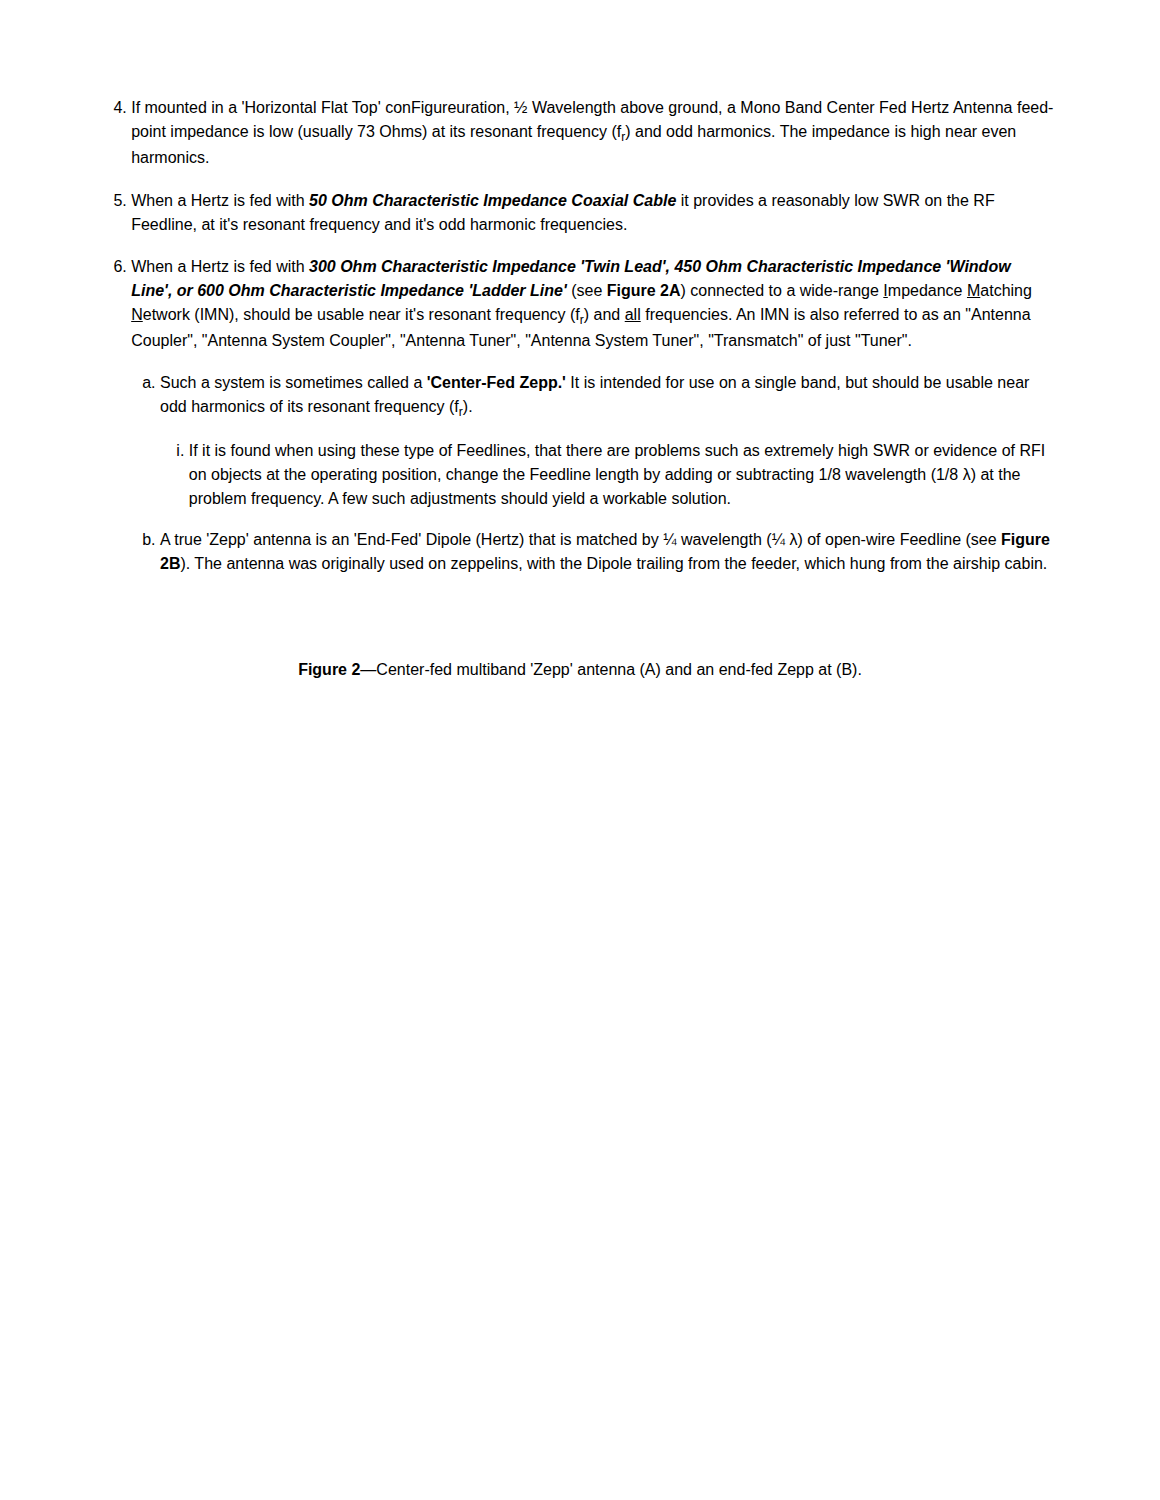If mounted in a 'Horizontal Flat Top' conFigureuration, ½ Wavelength above ground, a Mono Band Center Fed Hertz Antenna feed-point impedance is low (usually 73 Ohms) at its resonant frequency (fr) and odd harmonics. The impedance is high near even harmonics.
When a Hertz is fed with 50 Ohm Characteristic Impedance Coaxial Cable it provides a reasonably low SWR on the RF Feedline, at it's resonant frequency and it's odd harmonic frequencies.
When a Hertz is fed with 300 Ohm Characteristic Impedance 'Twin Lead', 450 Ohm Characteristic Impedance 'Window Line', or 600 Ohm Characteristic Impedance 'Ladder Line' (see Figure 2A) connected to a wide-range Impedance Matching Network (IMN), should be usable near it's resonant frequency (fr) and all frequencies. An IMN is also referred to as an "Antenna Coupler", "Antenna System Coupler", "Antenna Tuner", "Antenna System Tuner", "Transmatch" of just "Tuner".
Such a system is sometimes called a 'Center-Fed Zepp.' It is intended for use on a single band, but should be usable near odd harmonics of its resonant frequency (fr).
If it is found when using these type of Feedlines, that there are problems such as extremely high SWR or evidence of RFI on objects at the operating position, change the Feedline length by adding or subtracting 1/8 wavelength (1/8 λ) at the problem frequency. A few such adjustments should yield a workable solution.
A true 'Zepp' antenna is an 'End-Fed' Dipole (Hertz) that is matched by ¼ wavelength (¼ λ) of open-wire Feedline (see Figure 2B). The antenna was originally used on zeppelins, with the Dipole trailing from the feeder, which hung from the airship cabin.
Figure 2—Center-fed multiband 'Zepp' antenna (A) and an end-fed Zepp at (B).